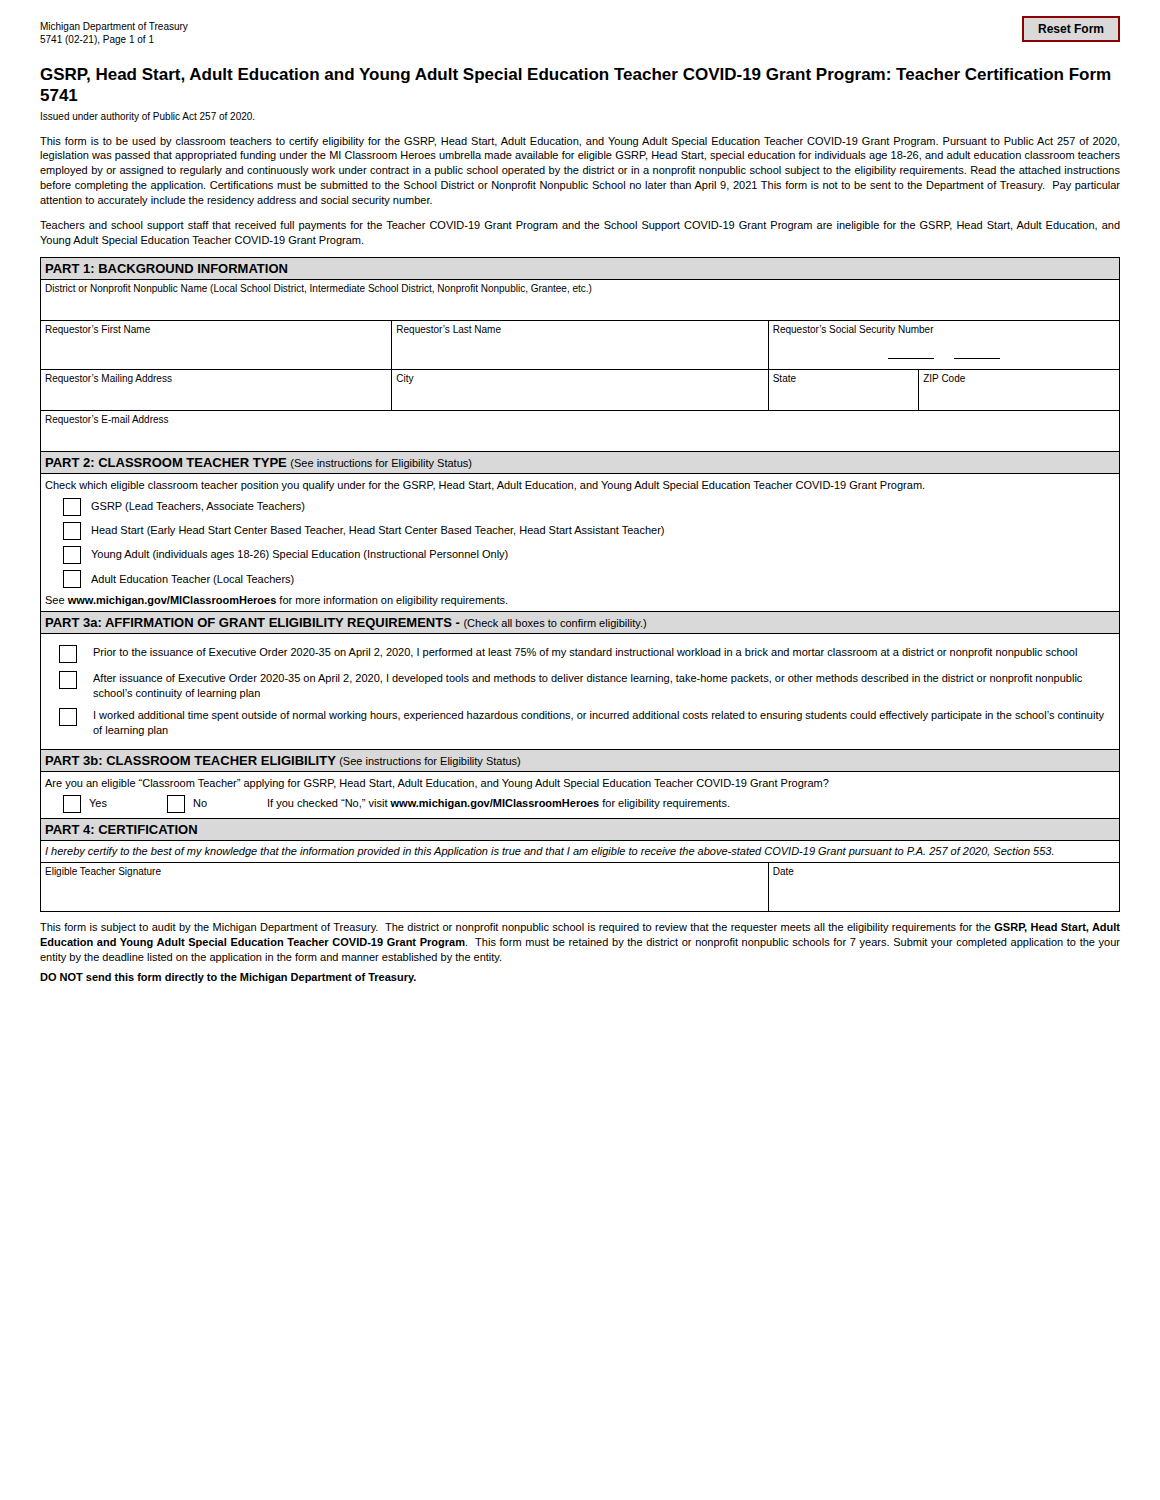Reset Form
Michigan Department of Treasury
5741 (02-21), Page 1 of 1
GSRP, Head Start, Adult Education and Young Adult Special Education Teacher COVID-19 Grant Program: Teacher Certification Form 5741
Issued under authority of Public Act 257 of 2020.
This form is to be used by classroom teachers to certify eligibility for the GSRP, Head Start, Adult Education, and Young Adult Special Education Teacher COVID-19 Grant Program. Pursuant to Public Act 257 of 2020, legislation was passed that appropriated funding under the MI Classroom Heroes umbrella made available for eligible GSRP, Head Start, special education for individuals age 18-26, and adult education classroom teachers employed by or assigned to regularly and continuously work under contract in a public school operated by the district or in a nonprofit nonpublic school subject to the eligibility requirements. Read the attached instructions before completing the application. Certifications must be submitted to the School District or Nonprofit Nonpublic School no later than April 9, 2021 This form is not to be sent to the Department of Treasury. Pay particular attention to accurately include the residency address and social security number.
Teachers and school support staff that received full payments for the Teacher COVID-19 Grant Program and the School Support COVID-19 Grant Program are ineligible for the GSRP, Head Start, Adult Education, and Young Adult Special Education Teacher COVID-19 Grant Program.
| PART 1: BACKGROUND INFORMATION |
| District or Nonprofit Nonpublic Name (Local School District, Intermediate School District, Nonprofit Nonpublic, Grantee, etc.) |
| Requestor’s First Name | Requestor’s Last Name | Requestor’s Social Security Number |
| Requestor’s Mailing Address | City | State | ZIP Code |
| Requestor’s E-mail Address |
| PART 2: CLASSROOM TEACHER TYPE (See instructions for Eligibility Status) |
| Check which eligible classroom teacher position you qualify under for the GSRP, Head Start, Adult Education, and Young Adult Special Education Teacher COVID-19 Grant Program. GSRP (Lead Teachers, Associate Teachers) Head Start (Early Head Start Center Based Teacher, Head Start Center Based Teacher, Head Start Assistant Teacher) Young Adult (individuals ages 18-26) Special Education (Instructional Personnel Only) Adult Education Teacher (Local Teachers) See www.michigan.gov/MIClassroomHeroes for more information on eligibility requirements. |
| PART 3a: AFFIRMATION OF GRANT ELIGIBILITY REQUIREMENTS - (Check all boxes to confirm eligibility.) |
| Prior to the issuance of Executive Order 2020-35 on April 2, 2020, I performed at least 75% of my standard instructional workload in a brick and mortar classroom at a district or nonprofit nonpublic school After issuance of Executive Order 2020-35 on April 2, 2020, I developed tools and methods to deliver distance learning, take-home packets, or other methods described in the district or nonprofit nonpublic school’s continuity of learning plan I worked additional time spent outside of normal working hours, experienced hazardous conditions, or incurred additional costs related to ensuring students could effectively participate in the school’s continuity of learning plan |
| PART 3b: CLASSROOM TEACHER ELIGIBILITY (See instructions for Eligibility Status) |
| Are you an eligible “Classroom Teacher” applying for GSRP, Head Start, Adult Education, and Young Adult Special Education Teacher COVID-19 Grant Program? Yes No If you checked “No,” visit www.michigan.gov/MIClassroomHeroes for eligibility requirements. |
| PART 4: CERTIFICATION |
| I hereby certify to the best of my knowledge that the information provided in this Application is true and that I am eligible to receive the above-stated COVID-19 Grant pursuant to P.A. 257 of 2020, Section 553. |
| Eligible Teacher Signature | Date |
This form is subject to audit by the Michigan Department of Treasury. The district or nonprofit nonpublic school is required to review that the requester meets all the eligibility requirements for the GSRP, Head Start, Adult Education and Young Adult Special Education Teacher COVID-19 Grant Program. This form must be retained by the district or nonprofit nonpublic schools for 7 years. Submit your completed application to the your entity by the deadline listed on the application in the form and manner established by the entity.
DO NOT send this form directly to the Michigan Department of Treasury.